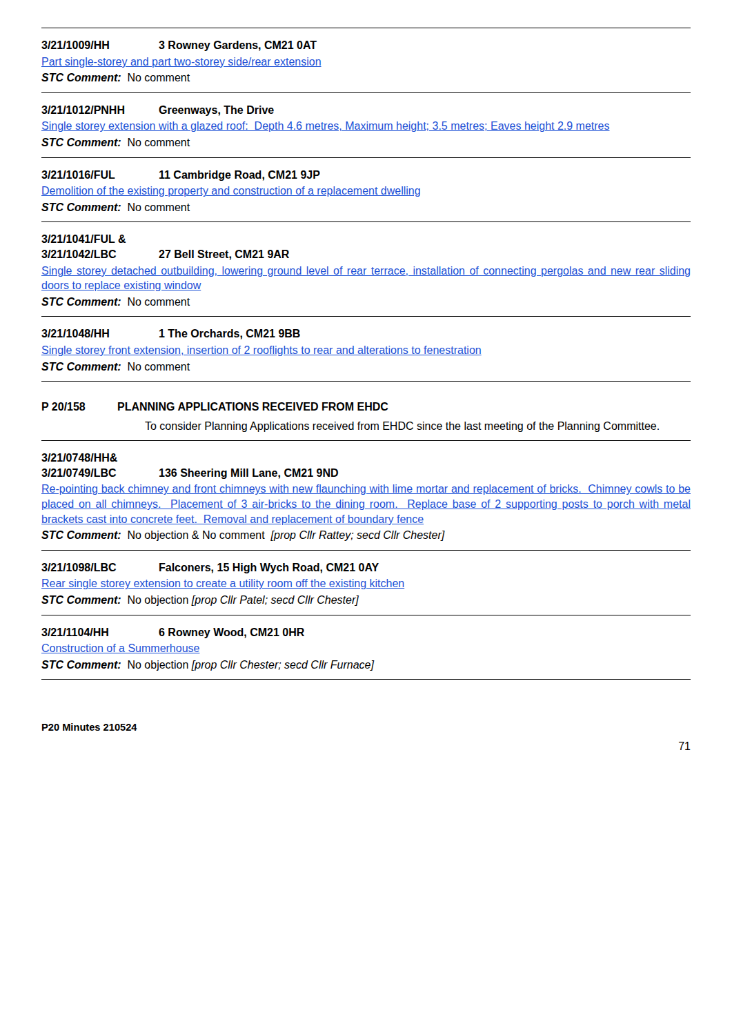3/21/1009/HH 3 Rowney Gardens, CM21 0AT
Part single-storey and part two-storey side/rear extension
STC Comment: No comment
3/21/1012/PNHH Greenways, The Drive
Single storey extension with a glazed roof: Depth 4.6 metres, Maximum height; 3.5 metres; Eaves height 2.9 metres
STC Comment: No comment
3/21/1016/FUL 11 Cambridge Road, CM21 9JP
Demolition of the existing property and construction of a replacement dwelling
STC Comment: No comment
3/21/1041/FUL &
3/21/1042/LBC 27 Bell Street, CM21 9AR
Single storey detached outbuilding, lowering ground level of rear terrace, installation of connecting pergolas and new rear sliding doors to replace existing window
STC Comment: No comment
3/21/1048/HH 1 The Orchards, CM21 9BB
Single storey front extension, insertion of 2 rooflights to rear and alterations to fenestration
STC Comment: No comment
P 20/158 PLANNING APPLICATIONS RECEIVED FROM EHDC
To consider Planning Applications received from EHDC since the last meeting of the Planning Committee.
3/21/0748/HH&
3/21/0749/LBC 136 Sheering Mill Lane, CM21 9ND
Re-pointing back chimney and front chimneys with new flaunching with lime mortar and replacement of bricks. Chimney cowls to be placed on all chimneys. Placement of 3 air-bricks to the dining room. Replace base of 2 supporting posts to porch with metal brackets cast into concrete feet. Removal and replacement of boundary fence
STC Comment: No objection & No comment [prop Cllr Rattey; secd Cllr Chester]
3/21/1098/LBC Falconers, 15 High Wych Road, CM21 0AY
Rear single storey extension to create a utility room off the existing kitchen
STC Comment: No objection [prop Cllr Patel; secd Cllr Chester]
3/21/1104/HH 6 Rowney Wood, CM21 0HR
Construction of a Summerhouse
STC Comment: No objection [prop Cllr Chester; secd Cllr Furnace]
P20 Minutes 210524
71